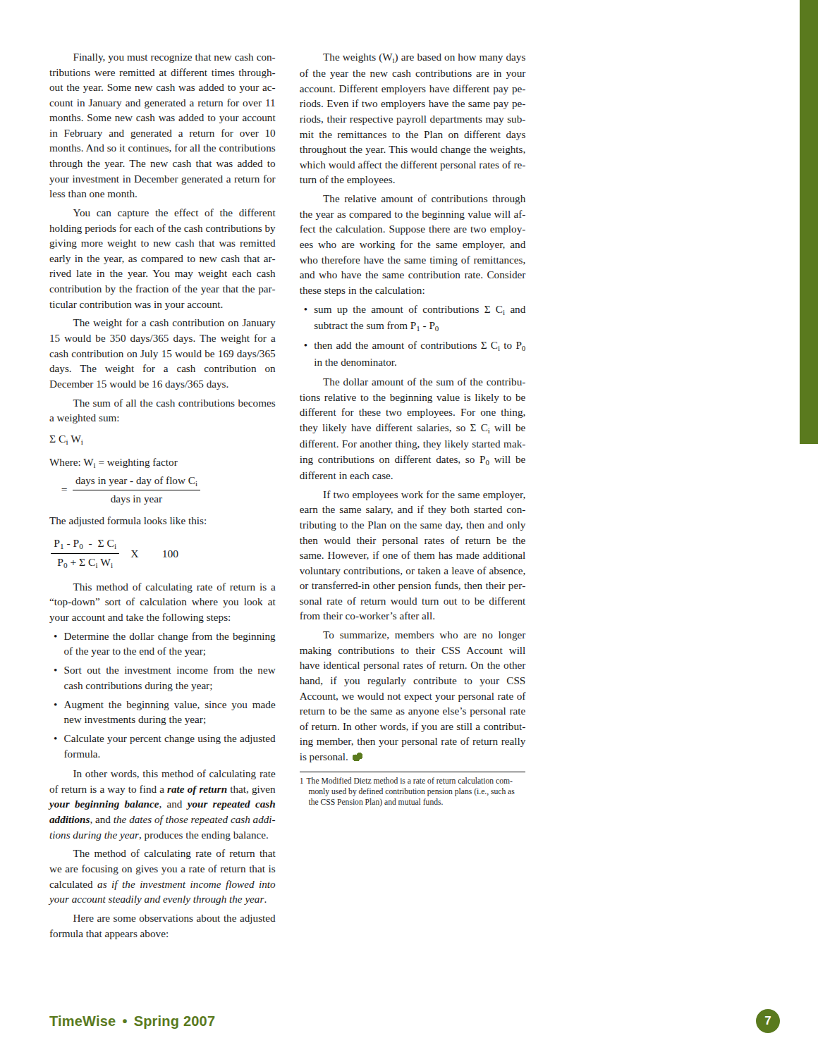Finally, you must recognize that new cash contributions were remitted at different times throughout the year. Some new cash was added to your account in January and generated a return for over 11 months. Some new cash was added to your account in February and generated a return for over 10 months. And so it continues, for all the contributions through the year. The new cash that was added to your investment in December generated a return for less than one month.
You can capture the effect of the different holding periods for each of the cash contributions by giving more weight to new cash that was remitted early in the year, as compared to new cash that arrived late in the year. You may weight each cash contribution by the fraction of the year that the particular contribution was in your account.
The weight for a cash contribution on January 15 would be 350 days/365 days. The weight for a cash contribution on July 15 would be 169 days/365 days. The weight for a cash contribution on December 15 would be 16 days/365 days.
The sum of all the cash contributions becomes a weighted sum:
Σ Ci Wi
Where: Wi = weighting factor
= days in year - day of flow Ci days in year
The adjusted formula looks like this:
P1 - P0 - Σ Ci P0 + Σ Ci Wi X 100
This method of calculating rate of return is a “top-down” sort of calculation where you look at your account and take the following steps:
Determine the dollar change from the beginning of the year to the end of the year;
Sort out the investment income from the new cash contributions during the year;
Augment the beginning value, since you made new investments during the year;
Calculate your percent change using the adjusted formula.
In other words, this method of calculating rate of return is a way to find a rate of return that, given your beginning balance, and your repeated cash additions, and the dates of those repeated cash additions during the year, produces the ending balance.
The method of calculating rate of return that we are focusing on gives you a rate of return that is calculated as if the investment income flowed into your account steadily and evenly through the year.
Here are some observations about the adjusted formula that appears above:
The weights (Wi) are based on how many days of the year the new cash contributions are in your account. Different employers have different pay periods. Even if two employers have the same pay periods, their respective payroll departments may submit the remittances to the Plan on different days throughout the year. This would change the weights, which would affect the different personal rates of return of the employees.
The relative amount of contributions through the year as compared to the beginning value will affect the calculation. Suppose there are two employees who are working for the same employer, and who therefore have the same timing of remittances, and who have the same contribution rate. Consider these steps in the calculation:
sum up the amount of contributions Σ Ci and subtract the sum from P1 - P0
then add the amount of contributions Σ Ci to P0 in the denominator.
The dollar amount of the sum of the contributions relative to the beginning value is likely to be different for these two employees. For one thing, they likely have different salaries, so Σ Ci will be different. For another thing, they likely started making contributions on different dates, so P0 will be different in each case.
If two employees work for the same employer, earn the same salary, and if they both started contributing to the Plan on the same day, then and only then would their personal rates of return be the same. However, if one of them has made additional voluntary contributions, or taken a leave of absence, or transferred-in other pension funds, then their personal rate of return would turn out to be different from their co-worker’s after all.
To summarize, members who are no longer making contributions to their CSS Account will have identical personal rates of return. On the other hand, if you regularly contribute to your CSS Account, we would not expect your personal rate of return to be the same as anyone else’s personal rate of return. In other words, if you are still a contributing member, then your personal rate of return really is personal.
1 The Modified Dietz method is a rate of return calculation commonly used by defined contribution pension plans (i.e., such as the CSS Pension Plan) and mutual funds.
TimeWise•Spring 2007
7